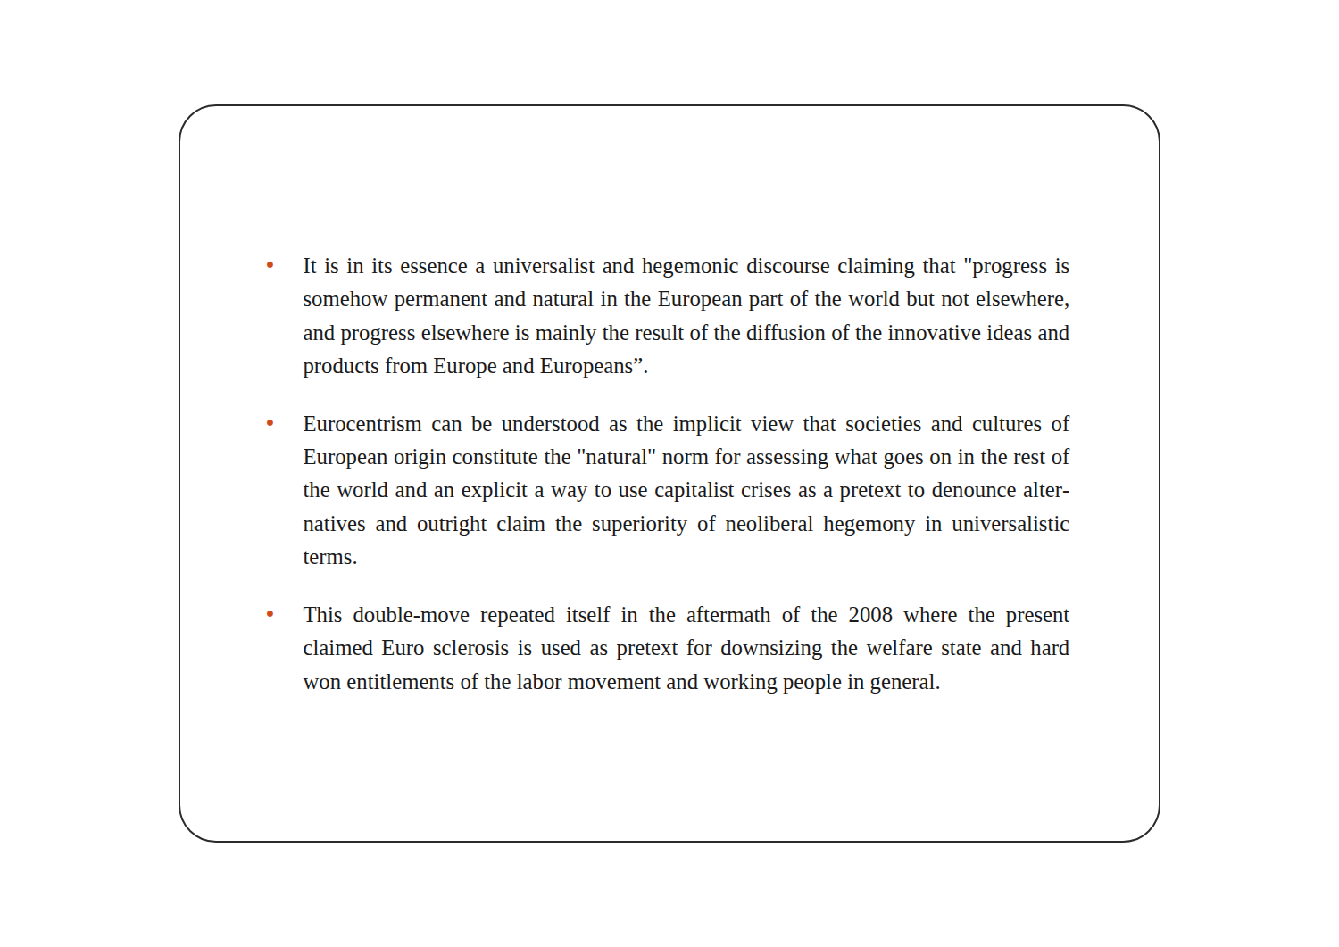It is in its essence a universalist and hegemonic discourse claiming that "progress is somehow permanent and natural in the European part of the world but not elsewhere, and progress elsewhere is mainly the result of the diffusion of the innovative ideas and products from Europe and Europeans”.
Eurocentrism can be understood as the implicit view that societies and cultures of European origin constitute the "natural" norm for assessing what goes on in the rest of the world and an explicit a way to use capitalist crises as a pretext to denounce alternatives and outright claim the superiority of neoliberal hegemony in universalistic terms.
This double-move repeated itself in the aftermath of the 2008 where the present claimed Euro sclerosis is used as pretext for downsizing the welfare state and hard won entitlements of the labor movement and working people in general.